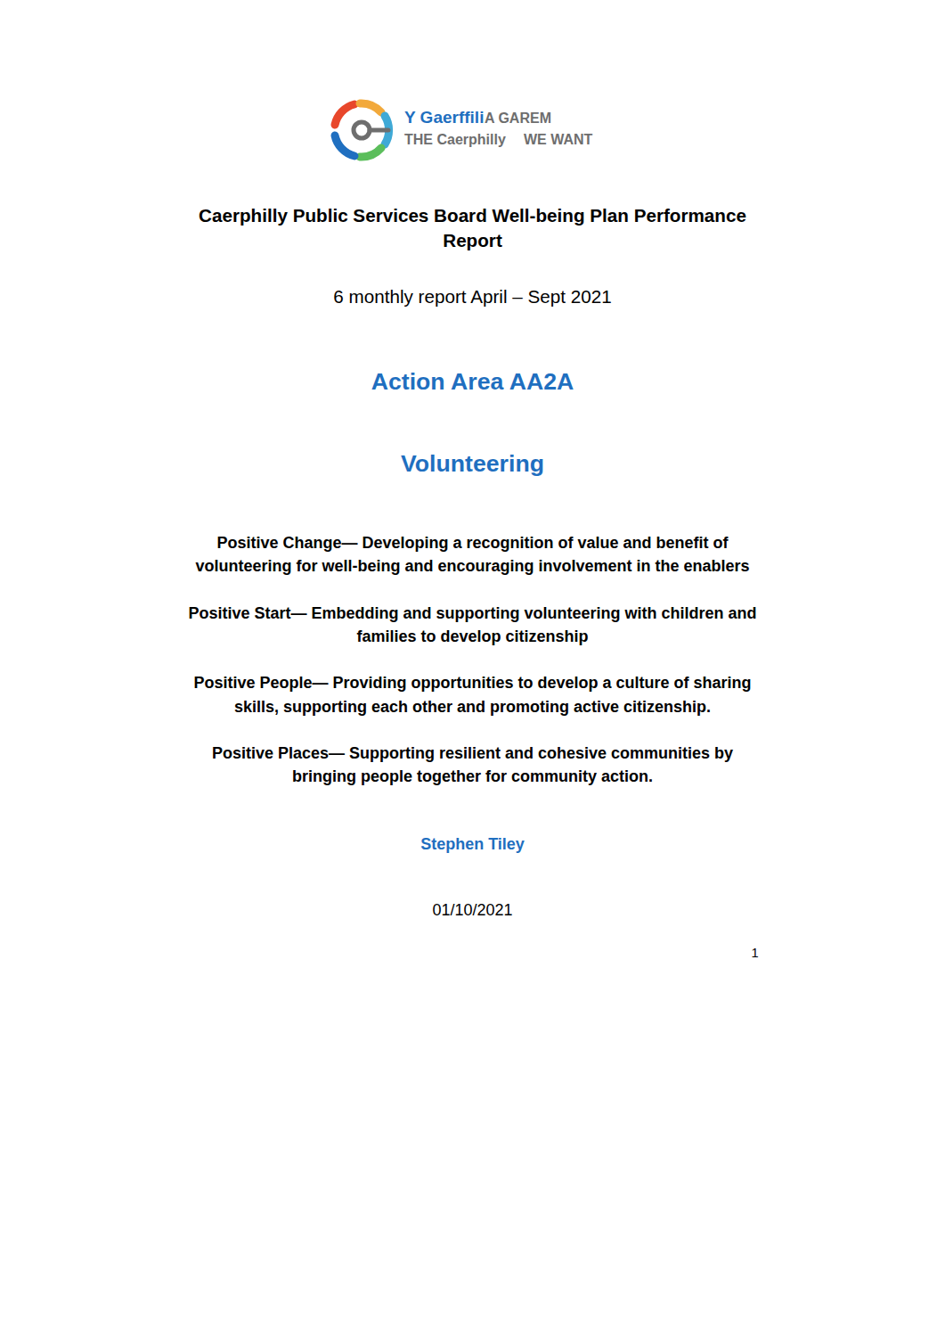Y Gaerffili A GAREM THE Caerphilly WE WANT
Caerphilly Public Services Board Well-being Plan Performance Report
6 monthly report April – Sept 2021
Action Area AA2A
Volunteering
Positive Change— Developing a recognition of value and benefit of volunteering for well-being and encouraging involvement in the enablers
Positive Start— Embedding and supporting volunteering with children and families to develop citizenship
Positive People— Providing opportunities to develop a culture of sharing skills, supporting each other and promoting active citizenship.
Positive Places— Supporting resilient and cohesive communities by bringing people together for community action.
Stephen Tiley
01/10/2021
1